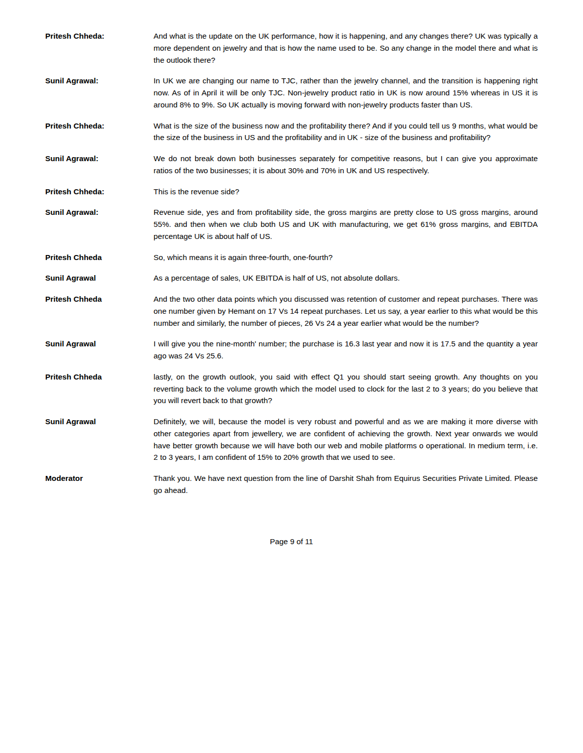| Pritesh Chheda: | And what is the update on the UK performance, how it is happening, and any changes there? UK was typically a more dependent on jewelry and that is how the name used to be. So any change in the model there and what is the outlook there? |
| Sunil Agrawal: | In UK we are changing our name to TJC, rather than the jewelry channel, and the transition is happening right now. As of in April it will be only TJC. Non-jewelry product ratio in UK is now around 15% whereas in US it is around 8% to 9%. So UK actually is moving forward with non-jewelry products faster than US. |
| Pritesh Chheda: | What is the size of the business now and the profitability there? And if you could tell us 9 months, what would be the size of the business in US and the profitability and in UK - size of the business and profitability? |
| Sunil Agrawal: | We do not break down both businesses separately for competitive reasons, but I can give you approximate ratios of the two businesses; it is about 30% and 70% in UK and US respectively. |
| Pritesh Chheda: | This is the revenue side? |
| Sunil Agrawal: | Revenue side, yes and from profitability side, the gross margins are pretty close to US gross margins, around 55%. and then when we club both US and UK with manufacturing, we get 61% gross margins, and EBITDA percentage UK is about half of US. |
| Pritesh Chheda | So, which means it is again three-fourth, one-fourth? |
| Sunil Agrawal | As a percentage of sales, UK EBITDA is half of US, not absolute dollars. |
| Pritesh Chheda | And the two other data points which you discussed was retention of customer and repeat purchases. There was one number given by Hemant on 17 Vs 14 repeat purchases. Let us say, a year earlier to this what would be this number and similarly, the number of pieces, 26 Vs 24 a year earlier what would be the number? |
| Sunil Agrawal | I will give you the nine-month' number; the purchase is 16.3 last year and now it is 17.5 and the quantity a year ago was 24 Vs 25.6. |
| Pritesh Chheda | lastly, on the growth outlook, you said with effect Q1 you should start seeing growth. Any thoughts on you reverting back to the volume growth which the model used to clock for the last 2 to 3 years; do you believe that you will revert back to that growth? |
| Sunil Agrawal | Definitely, we will, because the model is very robust and powerful and as we are making it more diverse with other categories apart from jewellery, we are confident of achieving the growth. Next year onwards we would have better growth because we will have both our web and mobile platforms o operational. In medium term, i.e. 2 to 3 years, I am confident of 15% to 20% growth that we used to see. |
| Moderator | Thank you. We have next question from the line of Darshit Shah from Equirus Securities Private Limited. Please go ahead. |
Page 9 of 11